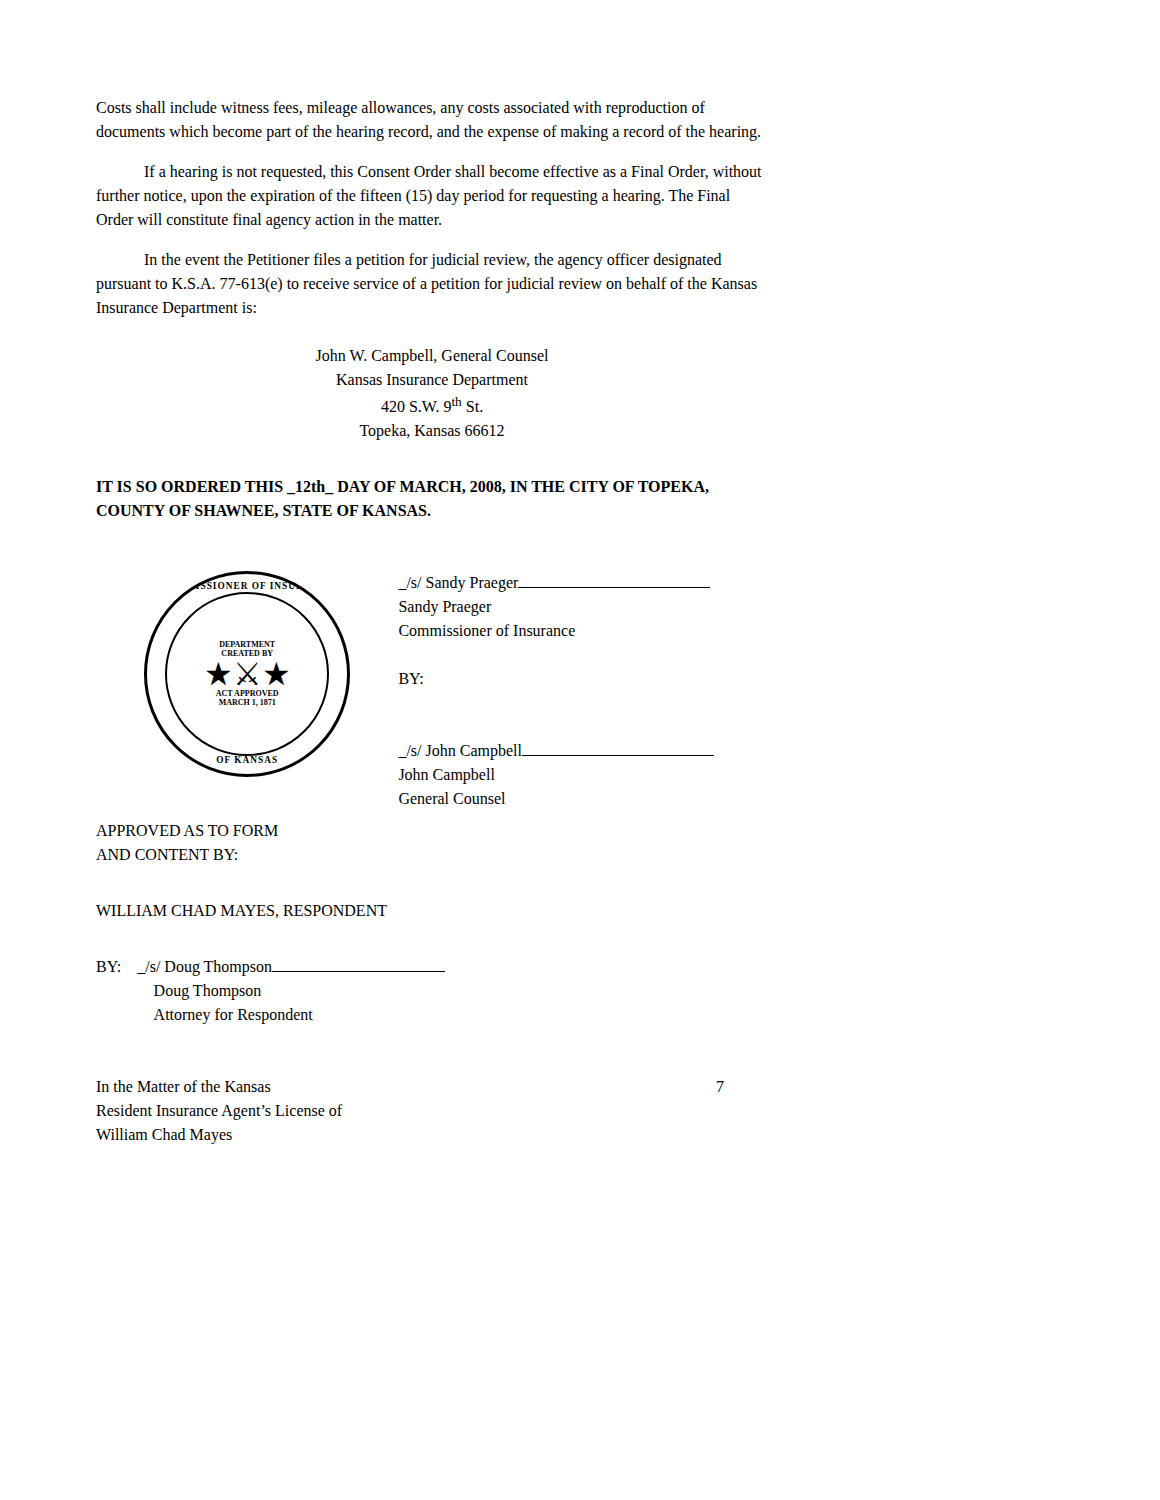Costs shall include witness fees, mileage allowances, any costs associated with reproduction of documents which become part of the hearing record, and the expense of making a record of the hearing.
If a hearing is not requested, this Consent Order shall become effective as a Final Order, without further notice, upon the expiration of the fifteen (15) day period for requesting a hearing. The Final Order will constitute final agency action in the matter.
In the event the Petitioner files a petition for judicial review, the agency officer designated pursuant to K.S.A. 77-613(e) to receive service of a petition for judicial review on behalf of the Kansas Insurance Department is:
John W. Campbell, General Counsel
Kansas Insurance Department
420 S.W. 9th St.
Topeka, Kansas 66612
IT IS SO ORDERED THIS _12th_ DAY OF MARCH, 2008, IN THE CITY OF TOPEKA, COUNTY OF SHAWNEE, STATE OF KANSAS.
| COMMISSIONER OF INSURANCE DEPARTMENT CREATED BY ★⚔★ ACT APPROVED MARCH 1, 1871 OF KANSAS | _/s/ Sandy Praeger Sandy Praeger Commissioner of Insurance BY: _/s/ John Campbell John Campbell General Counsel |
APPROVED AS TO FORM
AND CONTENT BY:
WILLIAM CHAD MAYES, RESPONDENT
BY: _/s/ Doug Thompson
Doug Thompson
Attorney for Respondent
| In the Matter of the Kansas Resident Insurance Agent’s License of William Chad Mayes | 7 | |